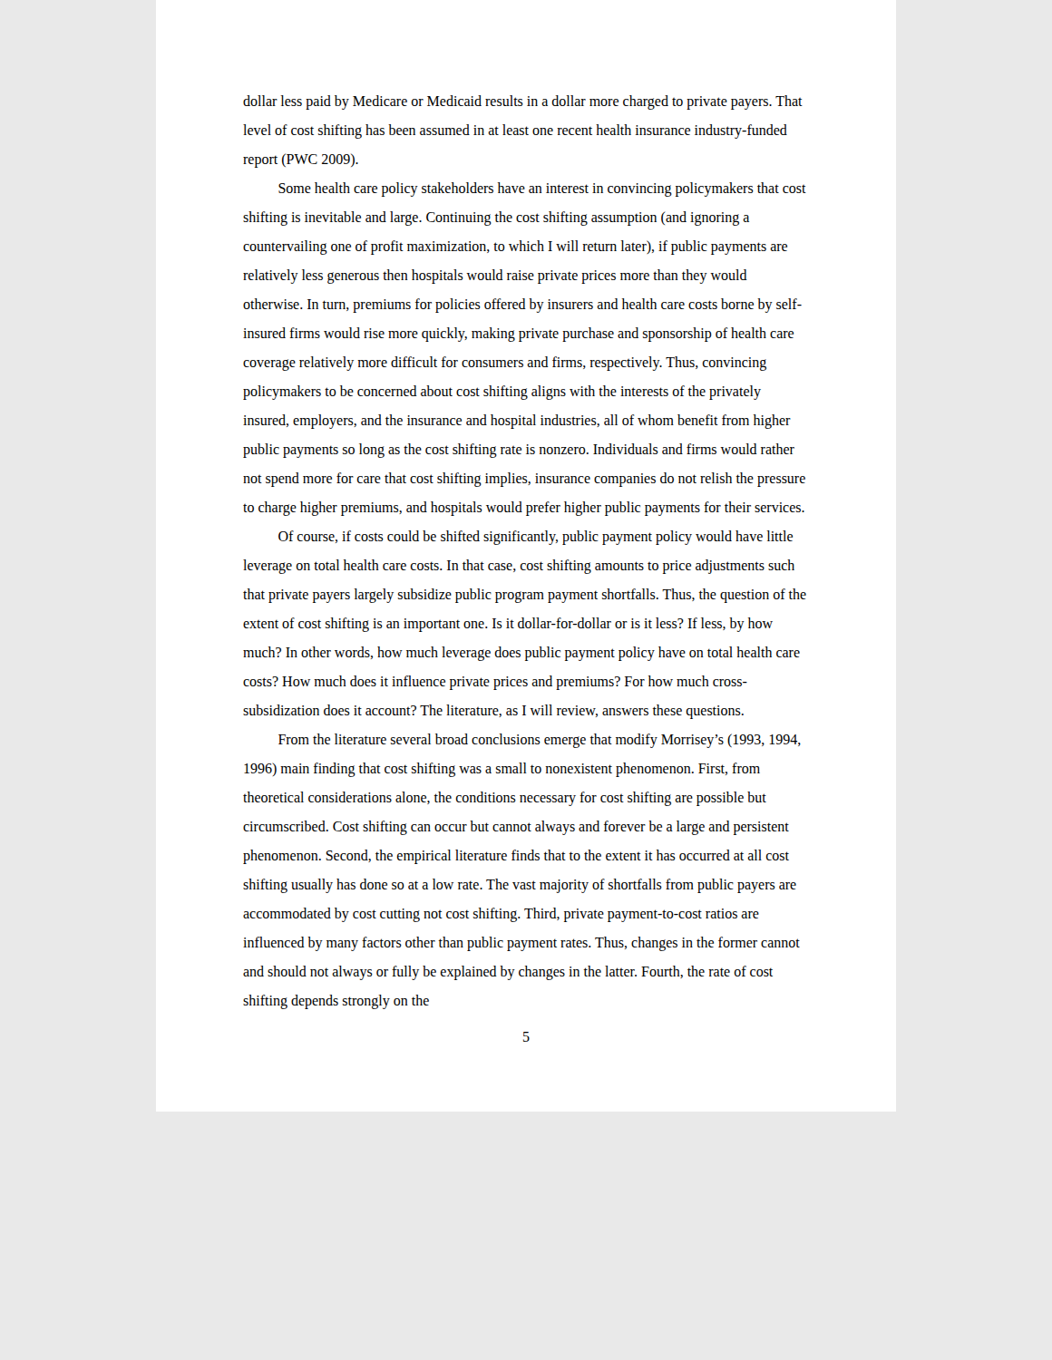dollar less paid by Medicare or Medicaid results in a dollar more charged to private payers. That level of cost shifting has been assumed in at least one recent health insurance industry-funded report (PWC 2009).
Some health care policy stakeholders have an interest in convincing policymakers that cost shifting is inevitable and large. Continuing the cost shifting assumption (and ignoring a countervailing one of profit maximization, to which I will return later), if public payments are relatively less generous then hospitals would raise private prices more than they would otherwise. In turn, premiums for policies offered by insurers and health care costs borne by self-insured firms would rise more quickly, making private purchase and sponsorship of health care coverage relatively more difficult for consumers and firms, respectively. Thus, convincing policymakers to be concerned about cost shifting aligns with the interests of the privately insured, employers, and the insurance and hospital industries, all of whom benefit from higher public payments so long as the cost shifting rate is nonzero. Individuals and firms would rather not spend more for care that cost shifting implies, insurance companies do not relish the pressure to charge higher premiums, and hospitals would prefer higher public payments for their services.
Of course, if costs could be shifted significantly, public payment policy would have little leverage on total health care costs. In that case, cost shifting amounts to price adjustments such that private payers largely subsidize public program payment shortfalls. Thus, the question of the extent of cost shifting is an important one. Is it dollar-for-dollar or is it less? If less, by how much? In other words, how much leverage does public payment policy have on total health care costs? How much does it influence private prices and premiums? For how much cross-subsidization does it account? The literature, as I will review, answers these questions.
From the literature several broad conclusions emerge that modify Morrisey’s (1993, 1994, 1996) main finding that cost shifting was a small to nonexistent phenomenon. First, from theoretical considerations alone, the conditions necessary for cost shifting are possible but circumscribed. Cost shifting can occur but cannot always and forever be a large and persistent phenomenon. Second, the empirical literature finds that to the extent it has occurred at all cost shifting usually has done so at a low rate. The vast majority of shortfalls from public payers are accommodated by cost cutting not cost shifting. Third, private payment-to-cost ratios are influenced by many factors other than public payment rates. Thus, changes in the former cannot and should not always or fully be explained by changes in the latter. Fourth, the rate of cost shifting depends strongly on the
5